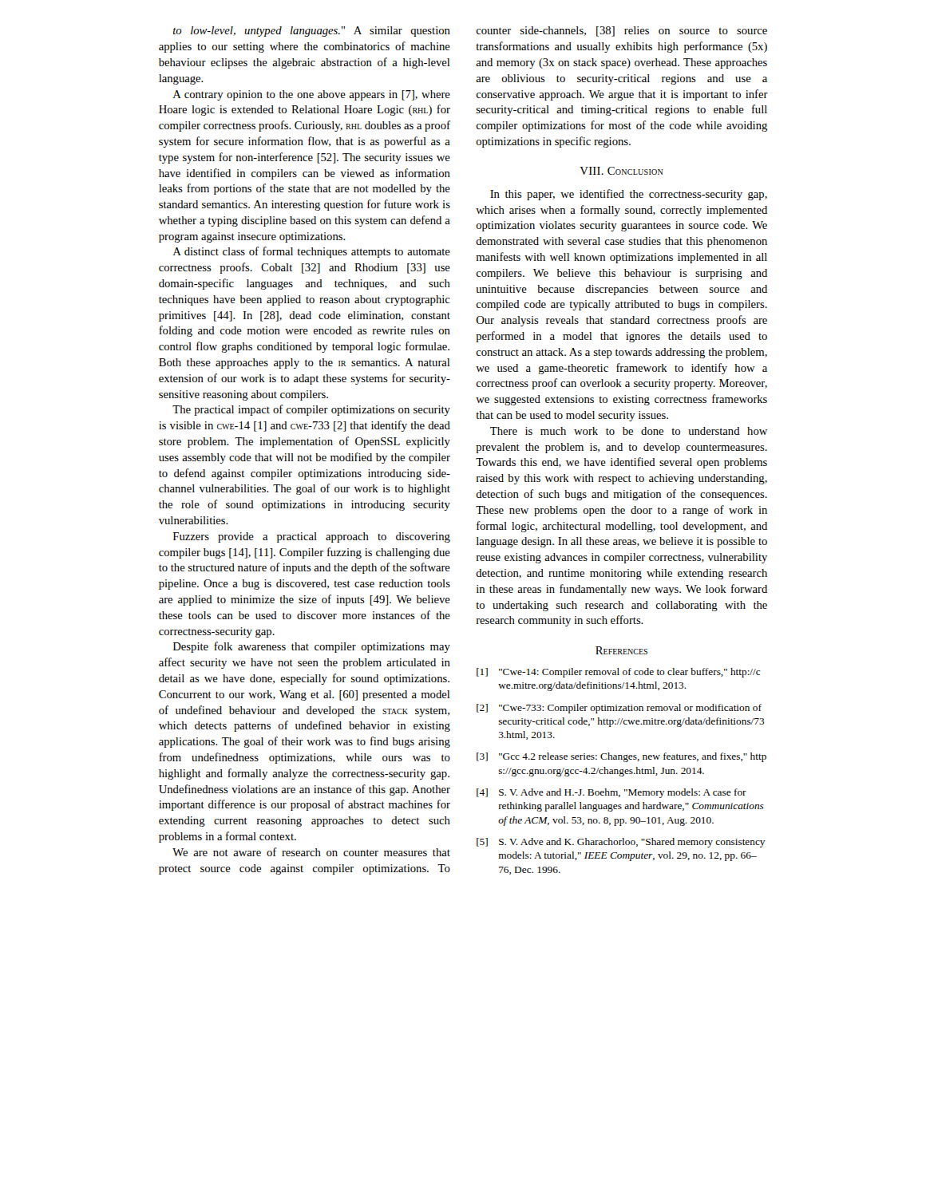to low-level, untyped languages." A similar question applies to our setting where the combinatorics of machine behaviour eclipses the algebraic abstraction of a high-level language.
A contrary opinion to the one above appears in [7], where Hoare logic is extended to Relational Hoare Logic (rhl) for compiler correctness proofs. Curiously, rhl doubles as a proof system for secure information flow, that is as powerful as a type system for non-interference [52]. The security issues we have identified in compilers can be viewed as information leaks from portions of the state that are not modelled by the standard semantics. An interesting question for future work is whether a typing discipline based on this system can defend a program against insecure optimizations.
A distinct class of formal techniques attempts to automate correctness proofs. Cobalt [32] and Rhodium [33] use domain-specific languages and techniques, and such techniques have been applied to reason about cryptographic primitives [44]. In [28], dead code elimination, constant folding and code motion were encoded as rewrite rules on control flow graphs conditioned by temporal logic formulae. Both these approaches apply to the ir semantics. A natural extension of our work is to adapt these systems for security-sensitive reasoning about compilers.
The practical impact of compiler optimizations on security is visible in cwe-14 [1] and cwe-733 [2] that identify the dead store problem. The implementation of OpenSSL explicitly uses assembly code that will not be modified by the compiler to defend against compiler optimizations introducing side-channel vulnerabilities. The goal of our work is to highlight the role of sound optimizations in introducing security vulnerabilities.
Fuzzers provide a practical approach to discovering compiler bugs [14], [11]. Compiler fuzzing is challenging due to the structured nature of inputs and the depth of the software pipeline. Once a bug is discovered, test case reduction tools are applied to minimize the size of inputs [49]. We believe these tools can be used to discover more instances of the correctness-security gap.
Despite folk awareness that compiler optimizations may affect security we have not seen the problem articulated in detail as we have done, especially for sound optimizations. Concurrent to our work, Wang et al. [60] presented a model of undefined behaviour and developed the stack system, which detects patterns of undefined behavior in existing applications. The goal of their work was to find bugs arising from undefinedness optimizations, while ours was to highlight and formally analyze the correctness-security gap. Undefinedness violations are an instance of this gap. Another important difference is our proposal of abstract machines for extending current reasoning approaches to detect such problems in a formal context.
We are not aware of research on counter measures that protect source code against compiler optimizations. To counter side-channels, [38] relies on source to source transformations and usually exhibits high performance (5x) and memory (3x on stack space) overhead. These approaches are oblivious to security-critical regions and use a conservative approach. We argue that it is important to infer security-critical and timing-critical regions to enable full compiler optimizations for most of the code while avoiding optimizations in specific regions.
VIII. Conclusion
In this paper, we identified the correctness-security gap, which arises when a formally sound, correctly implemented optimization violates security guarantees in source code. We demonstrated with several case studies that this phenomenon manifests with well known optimizations implemented in all compilers. We believe this behaviour is surprising and unintuitive because discrepancies between source and compiled code are typically attributed to bugs in compilers. Our analysis reveals that standard correctness proofs are performed in a model that ignores the details used to construct an attack. As a step towards addressing the problem, we used a game-theoretic framework to identify how a correctness proof can overlook a security property. Moreover, we suggested extensions to existing correctness frameworks that can be used to model security issues.
There is much work to be done to understand how prevalent the problem is, and to develop countermeasures. Towards this end, we have identified several open problems raised by this work with respect to achieving understanding, detection of such bugs and mitigation of the consequences. These new problems open the door to a range of work in formal logic, architectural modelling, tool development, and language design. In all these areas, we believe it is possible to reuse existing advances in compiler correctness, vulnerability detection, and runtime monitoring while extending research in these areas in fundamentally new ways. We look forward to undertaking such research and collaborating with the research community in such efforts.
References
"Cwe-14: Compiler removal of code to clear buffers," http://cwe.mitre.org/data/definitions/14.html, 2013.
"Cwe-733: Compiler optimization removal or modification of security-critical code," http://cwe.mitre.org/data/definitions/733.html, 2013.
"Gcc 4.2 release series: Changes, new features, and fixes," https://gcc.gnu.org/gcc-4.2/changes.html, Jun. 2014.
S. V. Adve and H.-J. Boehm, "Memory models: A case for rethinking parallel languages and hardware," Communications of the ACM, vol. 53, no. 8, pp. 90–101, Aug. 2010.
S. V. Adve and K. Gharachorloo, "Shared memory consistency models: A tutorial," IEEE Computer, vol. 29, no. 12, pp. 66–76, Dec. 1996.